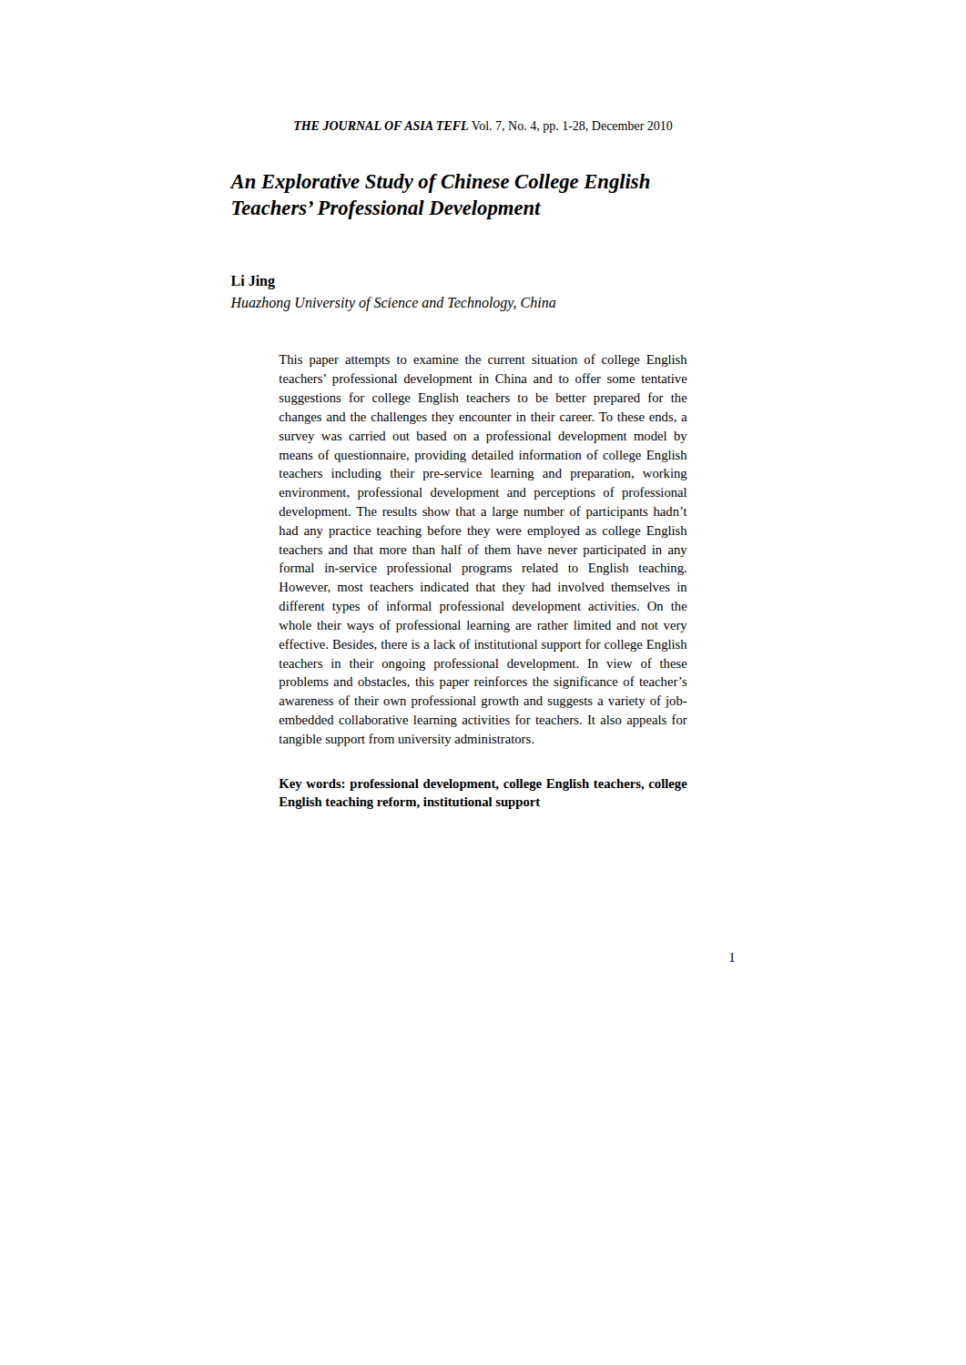THE JOURNAL OF ASIA TEFL Vol. 7, No. 4, pp. 1-28, December 2010
An Explorative Study of Chinese College English Teachers’ Professional Development
Li Jing
Huazhong University of Science and Technology, China
This paper attempts to examine the current situation of college English teachers’ professional development in China and to offer some tentative suggestions for college English teachers to be better prepared for the changes and the challenges they encounter in their career. To these ends, a survey was carried out based on a professional development model by means of questionnaire, providing detailed information of college English teachers including their pre-service learning and preparation, working environment, professional development and perceptions of professional development. The results show that a large number of participants hadn’t had any practice teaching before they were employed as college English teachers and that more than half of them have never participated in any formal in-service professional programs related to English teaching. However, most teachers indicated that they had involved themselves in different types of informal professional development activities. On the whole their ways of professional learning are rather limited and not very effective. Besides, there is a lack of institutional support for college English teachers in their ongoing professional development. In view of these problems and obstacles, this paper reinforces the significance of teacher’s awareness of their own professional growth and suggests a variety of job-embedded collaborative learning activities for teachers. It also appeals for tangible support from university administrators.
Key words: professional development, college English teachers, college English teaching reform, institutional support
1